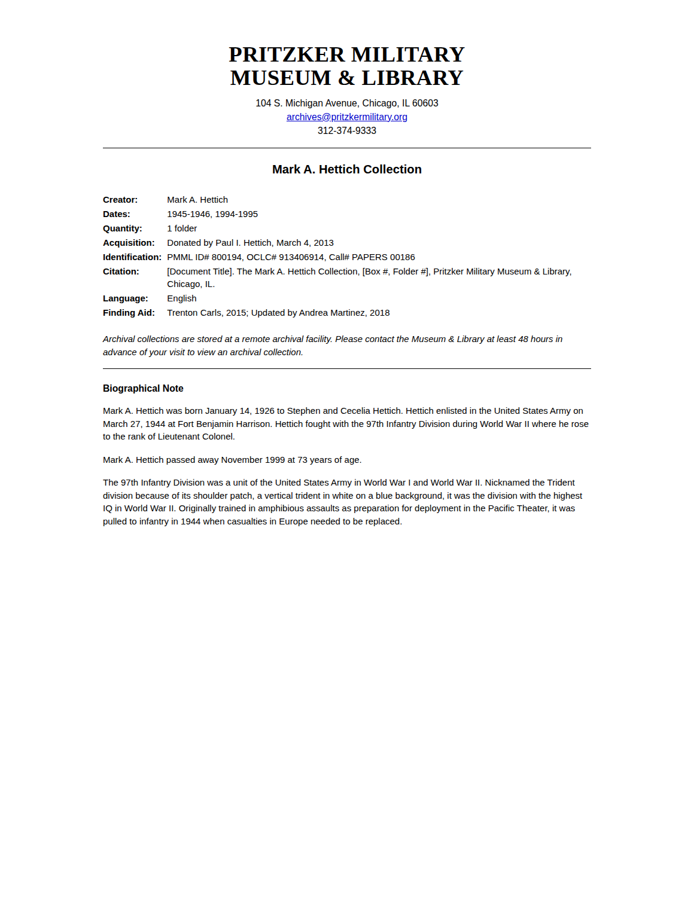PRITZKER MILITARY
MUSEUM & LIBRARY
104 S. Michigan Avenue, Chicago, IL 60603
archives@pritzkermilitary.org
312-374-9333
Mark A. Hettich Collection
| Creator: | Mark A. Hettich |
| Dates: | 1945-1946, 1994-1995 |
| Quantity: | 1 folder |
| Acquisition: | Donated by Paul I. Hettich, March 4, 2013 |
| Identification: | PMML ID# 800194, OCLC# 913406914, Call# PAPERS 00186 |
| Citation: | [Document Title]. The Mark A. Hettich Collection, [Box #, Folder #], Pritzker Military Museum & Library, Chicago, IL. |
| Language: | English |
| Finding Aid: | Trenton Carls, 2015; Updated by Andrea Martinez, 2018 |
Archival collections are stored at a remote archival facility. Please contact the Museum & Library at least 48 hours in advance of your visit to view an archival collection.
Biographical Note
Mark A. Hettich was born January 14, 1926 to Stephen and Cecelia Hettich. Hettich enlisted in the United States Army on March 27, 1944 at Fort Benjamin Harrison. Hettich fought with the 97th Infantry Division during World War II where he rose to the rank of Lieutenant Colonel.
Mark A. Hettich passed away November 1999 at 73 years of age.
The 97th Infantry Division was a unit of the United States Army in World War I and World War II. Nicknamed the Trident division because of its shoulder patch, a vertical trident in white on a blue background, it was the division with the highest IQ in World War II. Originally trained in amphibious assaults as preparation for deployment in the Pacific Theater, it was pulled to infantry in 1944 when casualties in Europe needed to be replaced.